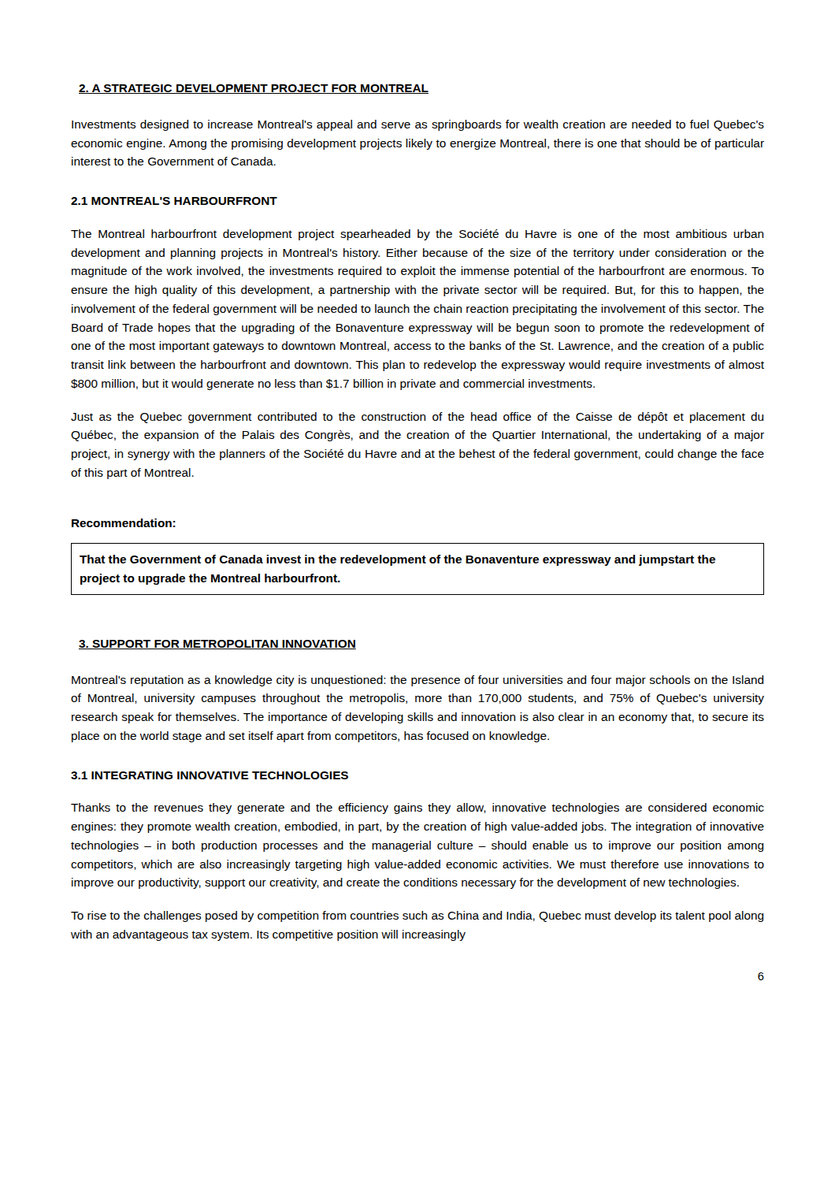2. A STRATEGIC DEVELOPMENT PROJECT FOR MONTREAL
Investments designed to increase Montreal's appeal and serve as springboards for wealth creation are needed to fuel Quebec's economic engine. Among the promising development projects likely to energize Montreal, there is one that should be of particular interest to the Government of Canada.
2.1 MONTREAL'S HARBOURFRONT
The Montreal harbourfront development project spearheaded by the Société du Havre is one of the most ambitious urban development and planning projects in Montreal's history. Either because of the size of the territory under consideration or the magnitude of the work involved, the investments required to exploit the immense potential of the harbourfront are enormous. To ensure the high quality of this development, a partnership with the private sector will be required. But, for this to happen, the involvement of the federal government will be needed to launch the chain reaction precipitating the involvement of this sector. The Board of Trade hopes that the upgrading of the Bonaventure expressway will be begun soon to promote the redevelopment of one of the most important gateways to downtown Montreal, access to the banks of the St. Lawrence, and the creation of a public transit link between the harbourfront and downtown. This plan to redevelop the expressway would require investments of almost $800 million, but it would generate no less than $1.7 billion in private and commercial investments.
Just as the Quebec government contributed to the construction of the head office of the Caisse de dépôt et placement du Québec, the expansion of the Palais des Congrès, and the creation of the Quartier International, the undertaking of a major project, in synergy with the planners of the Société du Havre and at the behest of the federal government, could change the face of this part of Montreal.
Recommendation:
That the Government of Canada invest in the redevelopment of the Bonaventure expressway and jumpstart the project to upgrade the Montreal harbourfront.
3. SUPPORT FOR METROPOLITAN INNOVATION
Montreal's reputation as a knowledge city is unquestioned: the presence of four universities and four major schools on the Island of Montreal, university campuses throughout the metropolis, more than 170,000 students, and 75% of Quebec's university research speak for themselves. The importance of developing skills and innovation is also clear in an economy that, to secure its place on the world stage and set itself apart from competitors, has focused on knowledge.
3.1 INTEGRATING INNOVATIVE TECHNOLOGIES
Thanks to the revenues they generate and the efficiency gains they allow, innovative technologies are considered economic engines: they promote wealth creation, embodied, in part, by the creation of high value-added jobs. The integration of innovative technologies – in both production processes and the managerial culture – should enable us to improve our position among competitors, which are also increasingly targeting high value-added economic activities. We must therefore use innovations to improve our productivity, support our creativity, and create the conditions necessary for the development of new technologies.
To rise to the challenges posed by competition from countries such as China and India, Quebec must develop its talent pool along with an advantageous tax system. Its competitive position will increasingly
6